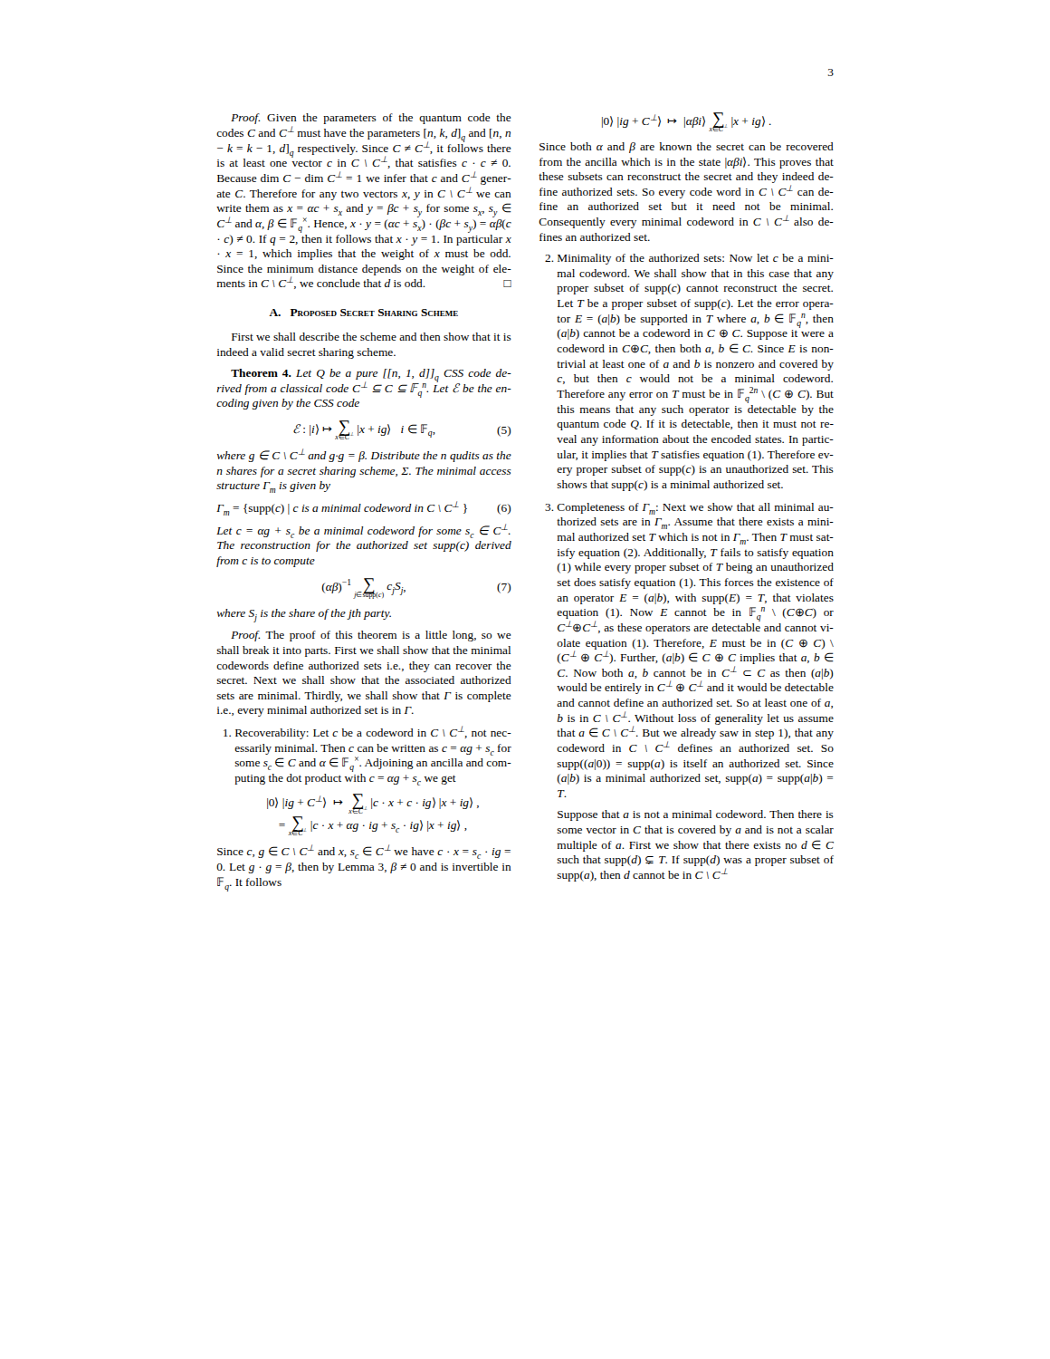3
Proof. Given the parameters of the quantum code the codes C and C⊥ must have the parameters [n, k, d]q and [n, n − k = k − 1, d]q respectively. Since C ≠ C⊥, it follows there is at least one vector c in C \ C⊥, that satisfies c · c ≠ 0. Because dim C − dim C⊥ = 1 we infer that c and C⊥ generate C. Therefore for any two vectors x, y in C \ C⊥ we can write them as x = αc + sx and y = βc + sy for some sx, sy ∈ C⊥ and α, β ∈ 𝔽q×. Hence, x · y = (αc + sx) · (βc + sy) = αβ(c · c) ≠ 0. If q = 2, then it follows that x · y = 1. In particular x · x = 1, which implies that the weight of x must be odd. Since the minimum distance depends on the weight of elements in C \ C⊥, we conclude that d is odd. □
A. Proposed Secret Sharing Scheme
First we shall describe the scheme and then show that it is indeed a valid secret sharing scheme.
Theorem 4. Let Q be a pure [[n, 1, d]]q CSS code derived from a classical code C⊥ ⊆ C ⊆ 𝔽qn. Let ℰ be the encoding given by the CSS code
ℰ : |i⟩ ↦ ∑x∈C⊥ |x + ig⟩ i ∈ 𝔽q, (5)
where g ∈ C \ C⊥ and g·g = β. Distribute the n qudits as the n shares for a secret sharing scheme, Σ. The minimal access structure Γm is given by
Γm = {supp(c) | c is a minimal codeword in C \ C⊥ }(6)
Let c = αg + sc be a minimal codeword for some sc ∈ C⊥. The reconstruction for the authorized set supp(c) derived from c is to compute
(αβ)−1 ∑j∈supp(c) cjSj, (7)
where Sj is the share of the jth party.
Proof. The proof of this theorem is a little long, so we shall break it into parts. First we shall show that the minimal codewords define authorized sets i.e., they can recover the secret. Next we shall show that the associated authorized sets are minimal. Thirdly, we shall show that Γ is complete i.e., every minimal authorized set is in Γ.
Recoverability: Let c be a codeword in C \ C⊥, not necessarily minimal. Then c can be written as c = αg + sc for some sc ∈ C and α ∈ 𝔽q×. Adjoining an ancilla and computing the dot product with c = αg + sc we get |0⟩ |ig + C⊥⟩ ↦ ∑x∈C⊥ |c · x + c · ig⟩ |x + ig⟩ , = ∑x∈C⊥ |c · x + αg · ig + sc · ig⟩ |x + ig⟩ ,
Since c, g ∈ C \ C⊥ and x, sc ∈ C⊥ we have c · x = sc · ig = 0. Let g · g = β, then by Lemma 3, β ≠ 0 and is invertible in 𝔽q. It follows
|0⟩ |ig + C⊥⟩ ↦ |αβi⟩ ∑x∈C⊥ |x + ig⟩ .
Since both α and β are known the secret can be recovered from the ancilla which is in the state |αβi⟩. This proves that these subsets can reconstruct the secret and they indeed define authorized sets. So every code word in C \ C⊥ can define an authorized set but it need not be minimal. Consequently every minimal codeword in C \ C⊥ also defines an authorized set.
Minimality of the authorized sets: Now let c be a minimal codeword. We shall show that in this case that any proper subset of supp(c) cannot reconstruct the secret. Let T be a proper subset of supp(c). Let the error operator E = (a|b) be supported in T where a, b ∈ 𝔽qn, then (a|b) cannot be a codeword in C ⊕ C. Suppose it were a codeword in C⊕C, then both a, b ∈ C. Since E is nontrivial at least one of a and b is nonzero and covered by c, but then c would not be a minimal codeword. Therefore any error on T must be in 𝔽q2n \ (C ⊕ C). But this means that any such operator is detectable by the quantum code Q. If it is detectable, then it must not reveal any information about the encoded states. In particular, it implies that T satisfies equation (1). Therefore every proper subset of supp(c) is an unauthorized set. This shows that supp(c) is a minimal authorized set.
Completeness of Γm: Next we show that all minimal authorized sets are in Γm. Assume that there exists a minimal authorized set T which is not in Γm. Then T must satisfy equation (2). Additionally, T fails to satisfy equation (1) while every proper subset of T being an unauthorized set does satisfy equation (1). This forces the existence of an operator E = (a|b), with supp(E) = T, that violates equation (1). Now E cannot be in 𝔽qn \ (C⊕C) or C⊥⊕C⊥, as these operators are detectable and cannot violate equation (1). Therefore, E must be in (C ⊕ C) \ (C⊥ ⊕ C⊥). Further, (a|b) ∈ C ⊕ C implies that a, b ∈ C. Now both a, b cannot be in C⊥ ⊂ C as then (a|b) would be entirely in C⊥ ⊕ C⊥ and it would be detectable and cannot define an authorized set. So at least one of a, b is in C \ C⊥. Without loss of generality let us assume that a ∈ C \ C⊥. But we already saw in step 1), that any codeword in C \ C⊥ defines an authorized set. So supp((a|0)) = supp(a) is itself an authorized set. Since (a|b) is a minimal authorized set, supp(a) = supp(a|b) = T.
Suppose that a is not a minimal codeword. Then there is some vector in C that is covered by a and is not a scalar multiple of a. First we show that there exists no d ∈ C such that supp(d) ⊊ T. If supp(d) was a proper subset of supp(a), then d cannot be in C \ C⊥